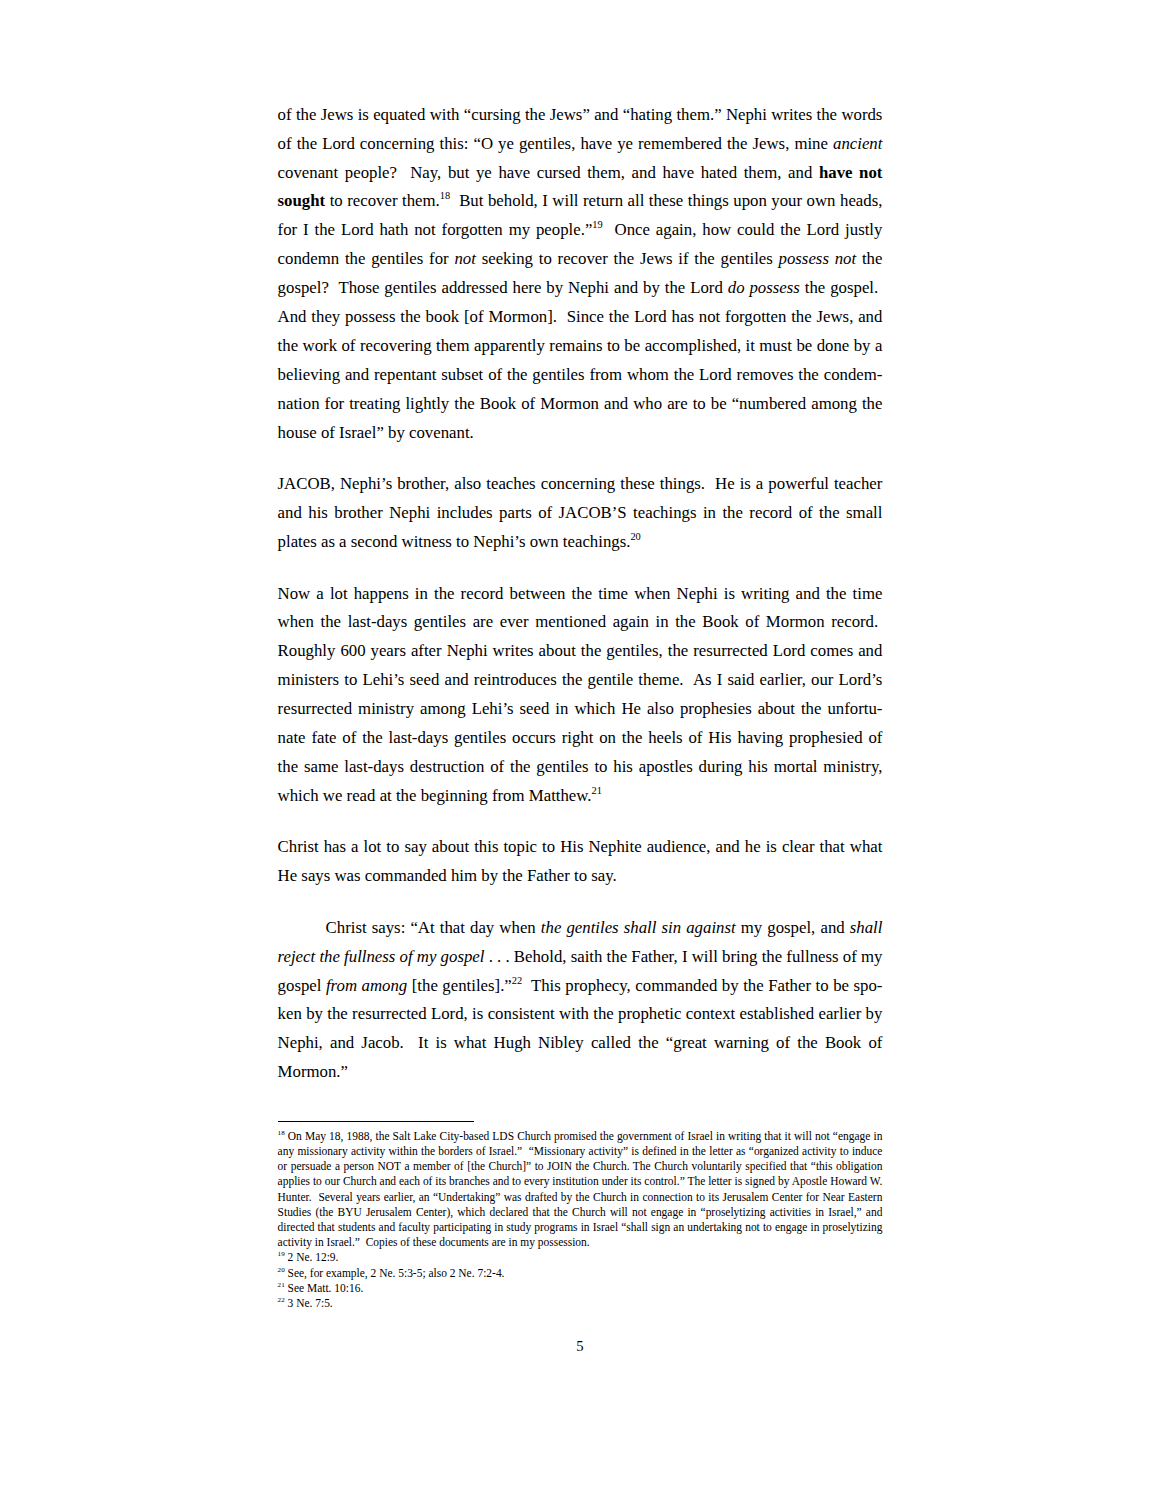of the Jews is equated with “cursing the Jews” and “hating them.” Nephi writes the words of the Lord concerning this: “O ye gentiles, have ye remembered the Jews, mine ancient covenant people? Nay, but ye have cursed them, and have hated them, and have not sought to recover them.18 But behold, I will return all these things upon your own heads, for I the Lord hath not forgotten my people.”19 Once again, how could the Lord justly condemn the gentiles for not seeking to recover the Jews if the gentiles possess not the gospel? Those gentiles addressed here by Nephi and by the Lord do possess the gospel. And they possess the book [of Mormon]. Since the Lord has not forgotten the Jews, and the work of recovering them apparently remains to be accomplished, it must be done by a believing and repentant subset of the gentiles from whom the Lord removes the condemnation for treating lightly the Book of Mormon and who are to be “numbered among the house of Israel” by covenant.
JACOB, Nephi’s brother, also teaches concerning these things. He is a powerful teacher and his brother Nephi includes parts of JACOB’S teachings in the record of the small plates as a second witness to Nephi’s own teachings.20
Now a lot happens in the record between the time when Nephi is writing and the time when the last-days gentiles are ever mentioned again in the Book of Mormon record. Roughly 600 years after Nephi writes about the gentiles, the resurrected Lord comes and ministers to Lehi’s seed and reintroduces the gentile theme. As I said earlier, our Lord’s resurrected ministry among Lehi’s seed in which He also prophesies about the unfortunate fate of the last-days gentiles occurs right on the heels of His having prophesied of the same last-days destruction of the gentiles to his apostles during his mortal ministry, which we read at the beginning from Matthew.21
Christ has a lot to say about this topic to His Nephite audience, and he is clear that what He says was commanded him by the Father to say.
Christ says: “At that day when the gentiles shall sin against my gospel, and shall reject the fullness of my gospel . . . Behold, saith the Father, I will bring the fullness of my gospel from among [the gentiles].”22 This prophecy, commanded by the Father to be spoken by the resurrected Lord, is consistent with the prophetic context established earlier by Nephi, and Jacob. It is what Hugh Nibley called the “great warning of the Book of Mormon.”
18 On May 18, 1988, the Salt Lake City-based LDS Church promised the government of Israel in writing that it will not “engage in any missionary activity within the borders of Israel.” “Missionary activity” is defined in the letter as “organized activity to induce or persuade a person NOT a member of [the Church]” to JOIN the Church. The Church voluntarily specified that “this obligation applies to our Church and each of its branches and to every institution under its control.” The letter is signed by Apostle Howard W. Hunter. Several years earlier, an “Undertaking” was drafted by the Church in connection to its Jerusalem Center for Near Eastern Studies (the BYU Jerusalem Center), which declared that the Church will not engage in “proselytizing activities in Israel,” and directed that students and faculty participating in study programs in Israel “shall sign an undertaking not to engage in proselytizing activity in Israel.” Copies of these documents are in my possession.
19 2 Ne. 12:9.
20 See, for example, 2 Ne. 5:3-5; also 2 Ne. 7:2-4.
21 See Matt. 10:16.
22 3 Ne. 7:5.
5